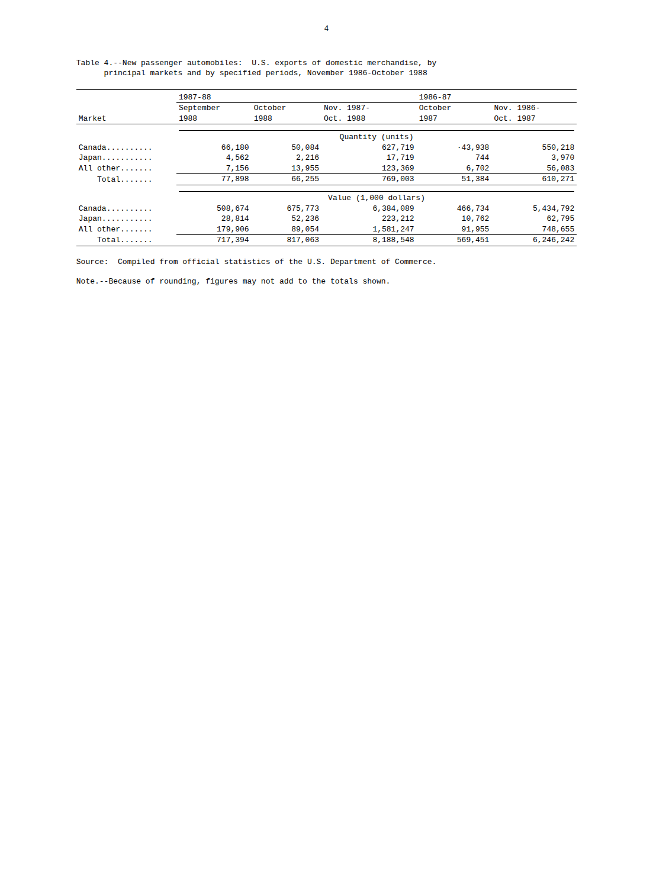4
Table 4.--New passenger automobiles: U.S. exports of domestic merchandise, by principal markets and by specified periods, November 1986-October 1988
| | 1987-88 | 1986-87 |
| | September | October | Nov. 1987- | October | Nov. 1986- |
| Market | 1988 | 1988 | Oct. 1988 | 1987 | Oct. 1987 |
| | Quantity (units) |
| Canada .......... | 66,180 | 50,084 | 627,719 | ·43,938 | 550,218 |
| Japan ........... | 4,562 | 2,216 | 17,719 | 744 | 3,970 |
| All other ....... | 7,156 | 13,955 | 123,369 | 6,702 | 56,083 |
| Total ....... | 77,898 | 66,255 | 769,003 | 51,384 | 610,271 |
| | Value (1,000 dollars) |
| Canada .......... | 508,674 | 675,773 | 6,384,089 | 466,734 | 5,434,792 |
| Japan ........... | 28,814 | 52,236 | 223,212 | 10,762 | 62,795 |
| All other ....... | 179,906 | 89,054 | 1,581,247 | 91,955 | 748,655 |
| Total ....... | 717,394 | 817,063 | 8,188,548 | 569,451 | 6,246,242 |
Source: Compiled from official statistics of the U.S. Department of Commerce.
Note.--Because of rounding, figures may not add to the totals shown.